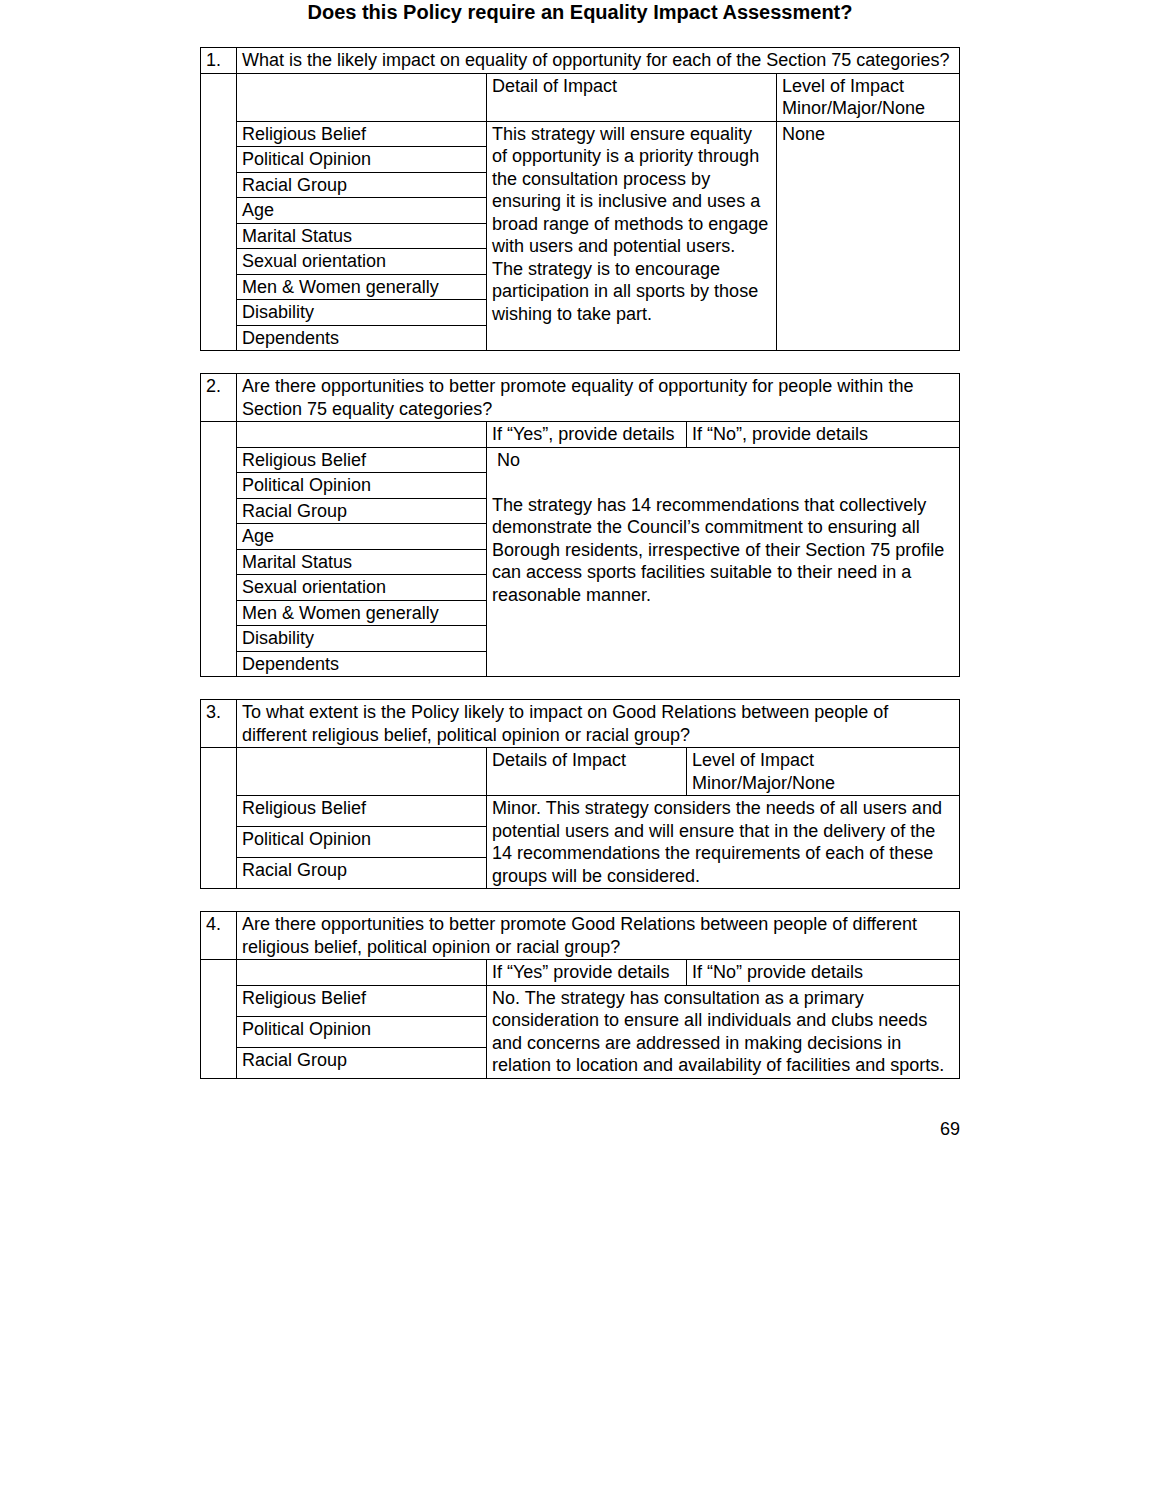Does this Policy require an Equality Impact Assessment?
| 1. | What is the likely impact on equality of opportunity for each of the Section 75 categories? |
| | | Detail of Impact | Level of Impact Minor/Major/None |
| | Religious Belief | This strategy will ensure equality of opportunity is a priority through the consultation process by ensuring it is inclusive and uses a broad range of methods to engage with users and potential users. The strategy is to encourage participation in all sports by those wishing to take part. | None |
| Political Opinion |
| Racial Group |
| Age |
| Marital Status |
| Sexual orientation |
| Men & Women generally |
| Disability |
| Dependents |
| 2. | Are there opportunities to better promote equality of opportunity for people within the Section 75 equality categories? |
| | | If “Yes”, provide details | If “No”, provide details |
| | Religious Belief | No The strategy has 14 recommendations that collectively demonstrate the Council’s commitment to ensuring all Borough residents, irrespective of their Section 75 profile can access sports facilities suitable to their need in a reasonable manner. |
| Political Opinion |
| Racial Group |
| Age |
| Marital Status |
| Sexual orientation |
| Men & Women generally |
| Disability |
| Dependents |
| 3. | To what extent is the Policy likely to impact on Good Relations between people of different religious belief, political opinion or racial group? |
| | | Details of Impact | Level of Impact Minor/Major/None |
| | Religious Belief | Minor. This strategy considers the needs of all users and potential users and will ensure that in the delivery of the 14 recommendations the requirements of each of these groups will be considered. |
| Political Opinion |
| Racial Group |
| 4. | Are there opportunities to better promote Good Relations between people of different religious belief, political opinion or racial group? |
| | | If “Yes” provide details | If “No” provide details |
| | Religious Belief | No. The strategy has consultation as a primary consideration to ensure all individuals and clubs needs and concerns are addressed in making decisions in relation to location and availability of facilities and sports. |
| Political Opinion |
| Racial Group |
69